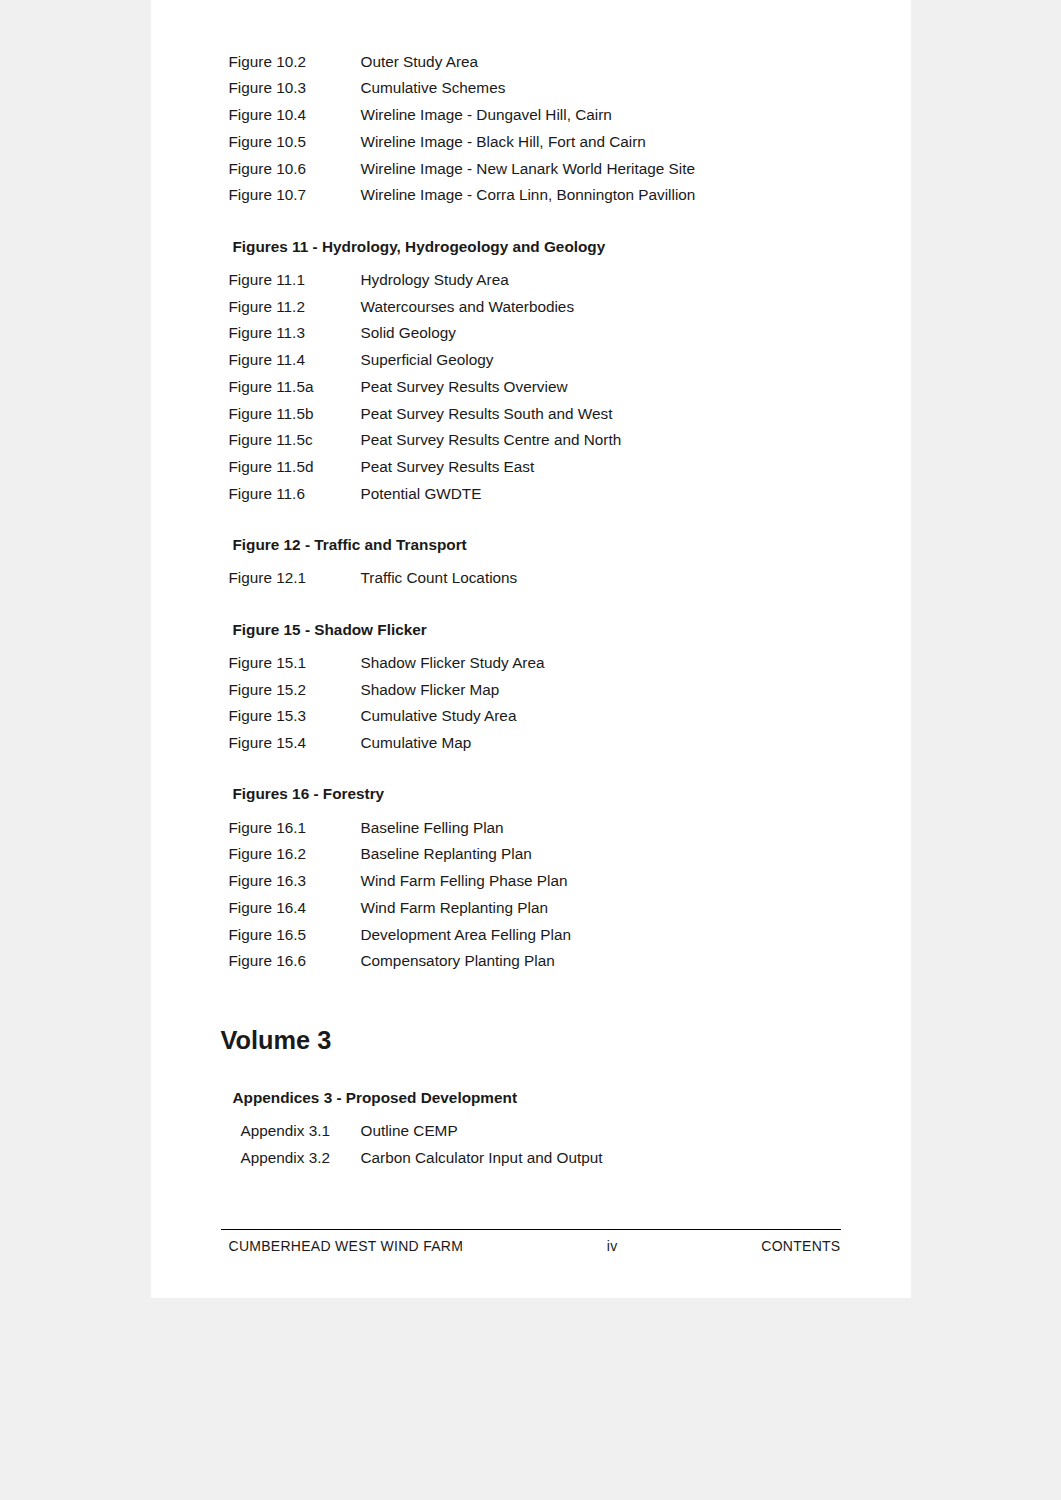Figure 10.2 Outer Study Area
Figure 10.3 Cumulative Schemes
Figure 10.4 Wireline Image - Dungavel Hill, Cairn
Figure 10.5 Wireline Image - Black Hill, Fort and Cairn
Figure 10.6 Wireline Image - New Lanark World Heritage Site
Figure 10.7 Wireline Image - Corra Linn, Bonnington Pavillion
Figures 11 - Hydrology, Hydrogeology and Geology
Figure 11.1 Hydrology Study Area
Figure 11.2 Watercourses and Waterbodies
Figure 11.3 Solid Geology
Figure 11.4 Superficial Geology
Figure 11.5a Peat Survey Results Overview
Figure 11.5b Peat Survey Results South and West
Figure 11.5c Peat Survey Results Centre and North
Figure 11.5d Peat Survey Results East
Figure 11.6 Potential GWDTE
Figure 12 - Traffic and Transport
Figure 12.1 Traffic Count Locations
Figure 15 - Shadow Flicker
Figure 15.1 Shadow Flicker Study Area
Figure 15.2 Shadow Flicker Map
Figure 15.3 Cumulative Study Area
Figure 15.4 Cumulative Map
Figures 16 - Forestry
Figure 16.1 Baseline Felling Plan
Figure 16.2 Baseline Replanting Plan
Figure 16.3 Wind Farm Felling Phase Plan
Figure 16.4 Wind Farm Replanting Plan
Figure 16.5 Development Area Felling Plan
Figure 16.6 Compensatory Planting Plan
Volume 3
Appendices 3 - Proposed Development
Appendix 3.1 Outline CEMP
Appendix 3.2 Carbon Calculator Input and Output
CUMBERHEAD WEST WIND FARM iv CONTENTS